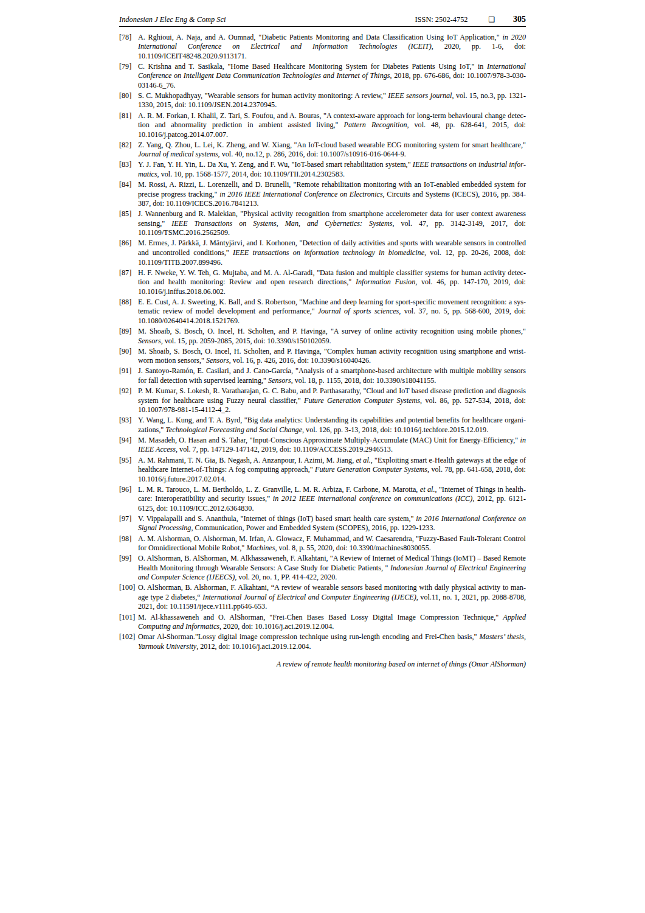Indonesian J Elec Eng & Comp Sci ISSN: 2502-4752 ❑ 305
[78] A. Rghioui, A. Naja, and A. Oumnad, "Diabetic Patients Monitoring and Data Classification Using IoT Application," in 2020 International Conference on Electrical and Information Technologies (ICEIT), 2020, pp. 1-6, doi: 10.1109/ICEIT48248.2020.9113171.
[79] C. Krishna and T. Sasikala, "Home Based Healthcare Monitoring System for Diabetes Patients Using IoT," in International Conference on Intelligent Data Communication Technologies and Internet of Things, 2018, pp. 676-686, doi: 10.1007/978-3-030-03146-6_76.
[80] S. C. Mukhopadhyay, "Wearable sensors for human activity monitoring: A review," IEEE sensors journal, vol. 15, no.3, pp. 1321-1330, 2015, doi: 10.1109/JSEN.2014.2370945.
[81] A. R. M. Forkan, I. Khalil, Z. Tari, S. Foufou, and A. Bouras, "A context-aware approach for long-term behavioural change detection and abnormality prediction in ambient assisted living," Pattern Recognition, vol. 48, pp. 628-641, 2015, doi: 10.1016/j.patcog.2014.07.007.
[82] Z. Yang, Q. Zhou, L. Lei, K. Zheng, and W. Xiang, "An IoT-cloud based wearable ECG monitoring system for smart healthcare," Journal of medical systems, vol. 40, no.12, p. 286, 2016, doi: 10.1007/s10916-016-0644-9.
[83] Y. J. Fan, Y. H. Yin, L. Da Xu, Y. Zeng, and F. Wu, "IoT-based smart rehabilitation system," IEEE transactions on industrial informatics, vol. 10, pp. 1568-1577, 2014, doi: 10.1109/TII.2014.2302583.
[84] M. Rossi, A. Rizzi, L. Lorenzelli, and D. Brunelli, "Remote rehabilitation monitoring with an IoT-enabled embedded system for precise progress tracking," in 2016 IEEE International Conference on Electronics, Circuits and Systems (ICECS), 2016, pp. 384-387, doi: 10.1109/ICECS.2016.7841213.
[85] J. Wannenburg and R. Malekian, "Physical activity recognition from smartphone accelerometer data for user context awareness sensing," IEEE Transactions on Systems, Man, and Cybernetics: Systems, vol. 47, pp. 3142-3149, 2017, doi: 10.1109/TSMC.2016.2562509.
[86] M. Ermes, J. Pärkkä, J. Mäntyjärvi, and I. Korhonen, "Detection of daily activities and sports with wearable sensors in controlled and uncontrolled conditions," IEEE transactions on information technology in biomedicine, vol. 12, pp. 20-26, 2008, doi: 10.1109/TITB.2007.899496.
[87] H. F. Nweke, Y. W. Teh, G. Mujtaba, and M. A. Al-Garadi, "Data fusion and multiple classifier systems for human activity detection and health monitoring: Review and open research directions," Information Fusion, vol. 46, pp. 147-170, 2019, doi: 10.1016/j.inffus.2018.06.002.
[88] E. E. Cust, A. J. Sweeting, K. Ball, and S. Robertson, "Machine and deep learning for sport-specific movement recognition: a systematic review of model development and performance," Journal of sports sciences, vol. 37, no. 5, pp. 568-600, 2019, doi: 10.1080/02640414.2018.1521769.
[89] M. Shoaib, S. Bosch, O. Incel, H. Scholten, and P. Havinga, "A survey of online activity recognition using mobile phones," Sensors, vol. 15, pp. 2059-2085, 2015, doi: 10.3390/s150102059.
[90] M. Shoaib, S. Bosch, O. Incel, H. Scholten, and P. Havinga, "Complex human activity recognition using smartphone and wrist-worn motion sensors," Sensors, vol. 16, p. 426, 2016, doi: 10.3390/s16040426.
[91] J. Santoyo-Ramón, E. Casilari, and J. Cano-García, "Analysis of a smartphone-based architecture with multiple mobility sensors for fall detection with supervised learning," Sensors, vol. 18, p. 1155, 2018, doi: 10.3390/s18041155.
[92] P. M. Kumar, S. Lokesh, R. Varatharajan, G. C. Babu, and P. Parthasarathy, "Cloud and IoT based disease prediction and diagnosis system for healthcare using Fuzzy neural classifier," Future Generation Computer Systems, vol. 86, pp. 527-534, 2018, doi: 10.1007/978-981-15-4112-4_2.
[93] Y. Wang, L. Kung, and T. A. Byrd, "Big data analytics: Understanding its capabilities and potential benefits for healthcare organizations," Technological Forecasting and Social Change, vol. 126, pp. 3-13, 2018, doi: 10.1016/j.techfore.2015.12.019.
[94] M. Masadeh, O. Hasan and S. Tahar, "Input-Conscious Approximate Multiply-Accumulate (MAC) Unit for Energy-Efficiency," in IEEE Access, vol. 7, pp. 147129-147142, 2019, doi: 10.1109/ACCESS.2019.2946513.
[95] A. M. Rahmani, T. N. Gia, B. Negash, A. Anzanpour, I. Azimi, M. Jiang, et al., "Exploiting smart e-Health gateways at the edge of healthcare Internet-of-Things: A fog computing approach," Future Generation Computer Systems, vol. 78, pp. 641-658, 2018, doi: 10.1016/j.future.2017.02.014.
[96] L. M. R. Tarouco, L. M. Bertholdo, L. Z. Granville, L. M. R. Arbiza, F. Carbone, M. Marotta, et al., "Internet of Things in healthcare: Interoperatibility and security issues," in 2012 IEEE international conference on communications (ICC), 2012, pp. 6121-6125, doi: 10.1109/ICC.2012.6364830.
[97] V. Vippalapalli and S. Ananthula, "Internet of things (IoT) based smart health care system," in 2016 International Conference on Signal Processing, Communication, Power and Embedded System (SCOPES), 2016, pp. 1229-1233.
[98] A. M. Alshorman, O. Alshorman, M. Irfan, A. Glowacz, F. Muhammad, and W. Caesarendra, "Fuzzy-Based Fault-Tolerant Control for Omnidirectional Mobile Robot," Machines, vol. 8, p. 55, 2020, doi: 10.3390/machines8030055.
[99] O. AlShorman, B. AlShorman, M. Alkhassaweneh, F. Alkahtani, "A Review of Internet of Medical Things (IoMT) – Based Remote Health Monitoring through Wearable Sensors: A Case Study for Diabetic Patients, " Indonesian Journal of Electrical Engineering and Computer Science (IJEECS), vol. 20, no. 1, PP. 414-422, 2020.
[100] O. AlShorman, B. Alshorman, F. Alkahtani, “A review of wearable sensors based monitoring with daily physical activity to manage type 2 diabetes,“ International Journal of Electrical and Computer Engineering (IJECE), vol.11, no. 1, 2021, pp. 2088-8708, 2021, doi: 10.11591/ijece.v11i1.pp646-653.
[101] M. Al-khassaweneh and O. AlShorman, "Frei-Chen Bases Based Lossy Digital Image Compression Technique," Applied Computing and Informatics, 2020, doi: 10.1016/j.aci.2019.12.004.
[102] Omar Al-Shorman."Lossy digital image compression technique using run-length encoding and Frei-Chen basis," Masters’ thesis, Yarmouk University, 2012, doi: 10.1016/j.aci.2019.12.004.
A review of remote health monitoring based on internet of things (Omar AlShorman)